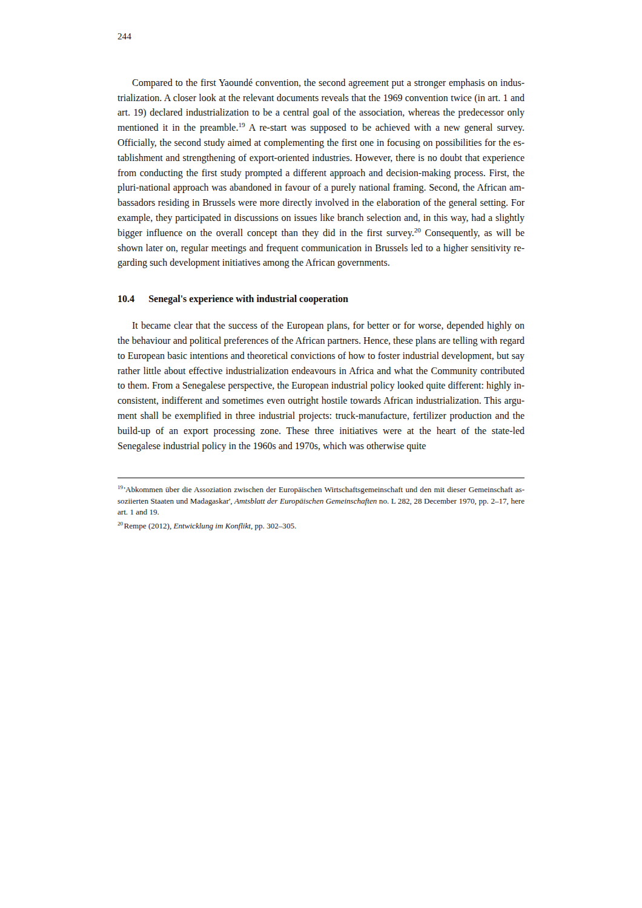244
Compared to the first Yaoundé convention, the second agreement put a stronger emphasis on industrialization. A closer look at the relevant documents reveals that the 1969 convention twice (in art. 1 and art. 19) declared industrialization to be a central goal of the association, whereas the predecessor only mentioned it in the preamble.19 A re-start was supposed to be achieved with a new general survey. Officially, the second study aimed at complementing the first one in focusing on possibilities for the establishment and strengthening of export-oriented industries. However, there is no doubt that experience from conducting the first study prompted a different approach and decision-making process. First, the pluri-national approach was abandoned in favour of a purely national framing. Second, the African ambassadors residing in Brussels were more directly involved in the elaboration of the general setting. For example, they participated in discussions on issues like branch selection and, in this way, had a slightly bigger influence on the overall concept than they did in the first survey.20 Consequently, as will be shown later on, regular meetings and frequent communication in Brussels led to a higher sensitivity regarding such development initiatives among the African governments.
10.4 Senegal's experience with industrial cooperation
It became clear that the success of the European plans, for better or for worse, depended highly on the behaviour and political preferences of the African partners. Hence, these plans are telling with regard to European basic intentions and theoretical convictions of how to foster industrial development, but say rather little about effective industrialization endeavours in Africa and what the Community contributed to them. From a Senegalese perspective, the European industrial policy looked quite different: highly inconsistent, indifferent and sometimes even outright hostile towards African industrialization. This argument shall be exemplified in three industrial projects: truck-manufacture, fertilizer production and the build-up of an export processing zone. These three initiatives were at the heart of the state-led Senegalese industrial policy in the 1960s and 1970s, which was otherwise quite
19'Abkommen über die Assoziation zwischen der Europäischen Wirtschaftsgemeinschaft und den mit dieser Gemeinschaft assoziierten Staaten und Madagaskar', Amtsblatt der Europäischen Gemeinschaften no. L 282, 28 December 1970, pp. 2–17, here art. 1 and 19.
20Rempe (2012), Entwicklung im Konflikt, pp. 302–305.